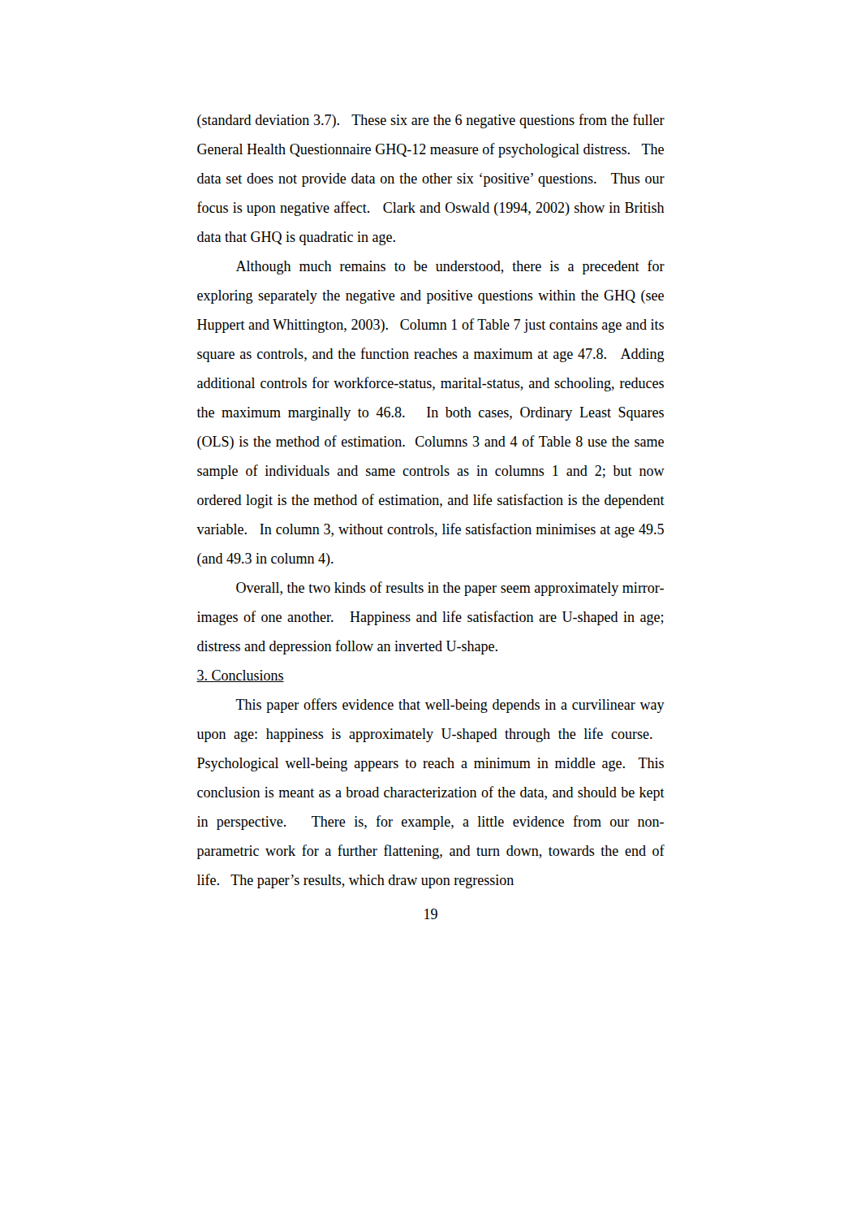(standard deviation 3.7). These six are the 6 negative questions from the fuller General Health Questionnaire GHQ-12 measure of psychological distress. The data set does not provide data on the other six ‘positive’ questions. Thus our focus is upon negative affect. Clark and Oswald (1994, 2002) show in British data that GHQ is quadratic in age.
Although much remains to be understood, there is a precedent for exploring separately the negative and positive questions within the GHQ (see Huppert and Whittington, 2003). Column 1 of Table 7 just contains age and its square as controls, and the function reaches a maximum at age 47.8. Adding additional controls for workforce-status, marital-status, and schooling, reduces the maximum marginally to 46.8. In both cases, Ordinary Least Squares (OLS) is the method of estimation. Columns 3 and 4 of Table 8 use the same sample of individuals and same controls as in columns 1 and 2; but now ordered logit is the method of estimation, and life satisfaction is the dependent variable. In column 3, without controls, life satisfaction minimises at age 49.5 (and 49.3 in column 4).
Overall, the two kinds of results in the paper seem approximately mirror-images of one another. Happiness and life satisfaction are U-shaped in age; distress and depression follow an inverted U-shape.
3. Conclusions
This paper offers evidence that well-being depends in a curvilinear way upon age: happiness is approximately U-shaped through the life course. Psychological well-being appears to reach a minimum in middle age. This conclusion is meant as a broad characterization of the data, and should be kept in perspective. There is, for example, a little evidence from our non-parametric work for a further flattening, and turn down, towards the end of life. The paper’s results, which draw upon regression
19